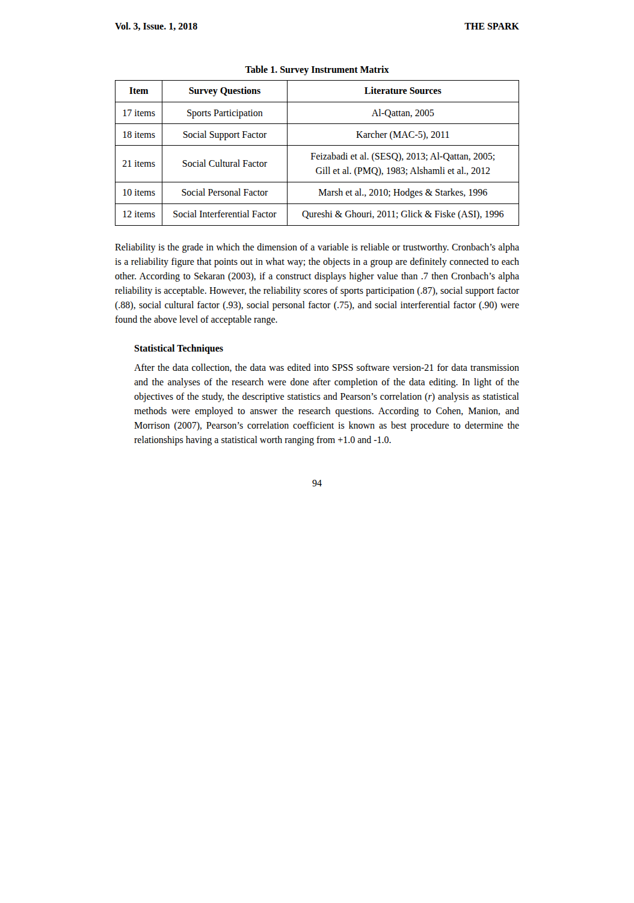Vol. 3, Issue. 1, 2018 THE SPARK
Table 1. Survey Instrument Matrix
| Item | Survey Questions | Literature Sources |
| --- | --- | --- |
| 17 items | Sports Participation | Al-Qattan, 2005 |
| 18 items | Social Support Factor | Karcher (MAC-5), 2011 |
| 21 items | Social Cultural Factor | Feizabadi et al. (SESQ), 2013; Al-Qattan, 2005; Gill et al. (PMQ), 1983; Alshamli et al., 2012 |
| 10 items | Social Personal Factor | Marsh et al., 2010; Hodges & Starkes, 1996 |
| 12 items | Social Interferential Factor | Qureshi & Ghouri, 2011; Glick & Fiske (ASI), 1996 |
Reliability is the grade in which the dimension of a variable is reliable or trustworthy. Cronbach’s alpha is a reliability figure that points out in what way; the objects in a group are definitely connected to each other. According to Sekaran (2003), if a construct displays higher value than .7 then Cronbach’s alpha reliability is acceptable. However, the reliability scores of sports participation (.87), social support factor (.88), social cultural factor (.93), social personal factor (.75), and social interferential factor (.90) were found the above level of acceptable range.
Statistical Techniques
After the data collection, the data was edited into SPSS software version-21 for data transmission and the analyses of the research were done after completion of the data editing. In light of the objectives of the study, the descriptive statistics and Pearson’s correlation (r) analysis as statistical methods were employed to answer the research questions. According to Cohen, Manion, and Morrison (2007), Pearson’s correlation coefficient is known as best procedure to determine the relationships having a statistical worth ranging from +1.0 and -1.0.
94